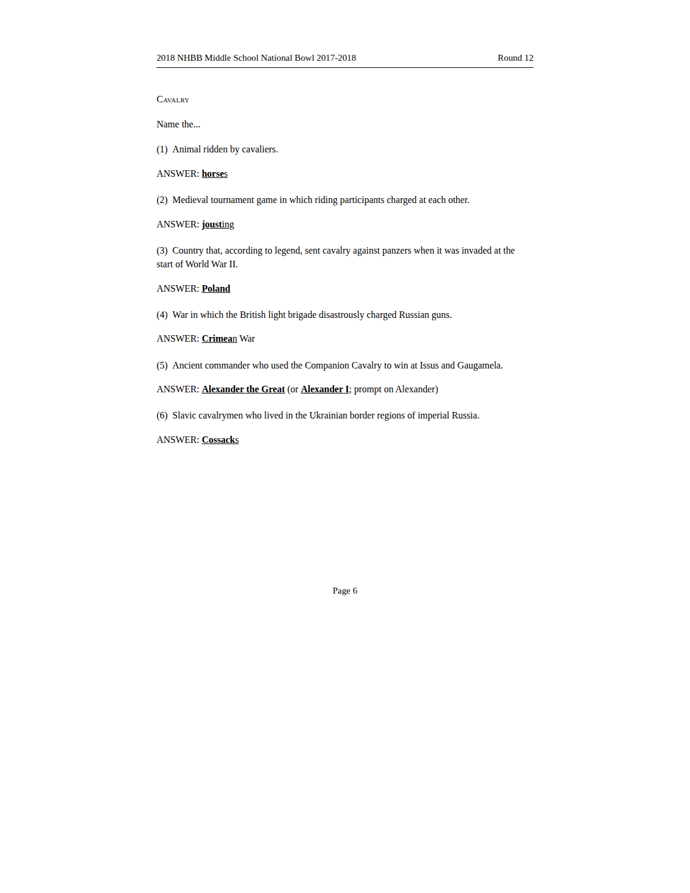2018 NHBB Middle School National Bowl 2017-2018
Round 12
Cavalry
Name the...
(1) Animal ridden by cavaliers.
ANSWER: horse s
(2) Medieval tournament game in which riding participants charged at each other.
ANSWER: joust ing
(3) Country that, according to legend, sent cavalry against panzers when it was invaded at the start of World War II.
ANSWER: Poland
(4) War in which the British light brigade disastrously charged Russian guns.
ANSWER: Crimea n War
(5) Ancient commander who used the Companion Cavalry to win at Issus and Gaugamela.
ANSWER: Alexander the Great (or Alexander I; prompt on Alexander)
(6) Slavic cavalrymen who lived in the Ukrainian border regions of imperial Russia.
ANSWER: Cossack s
Page 6